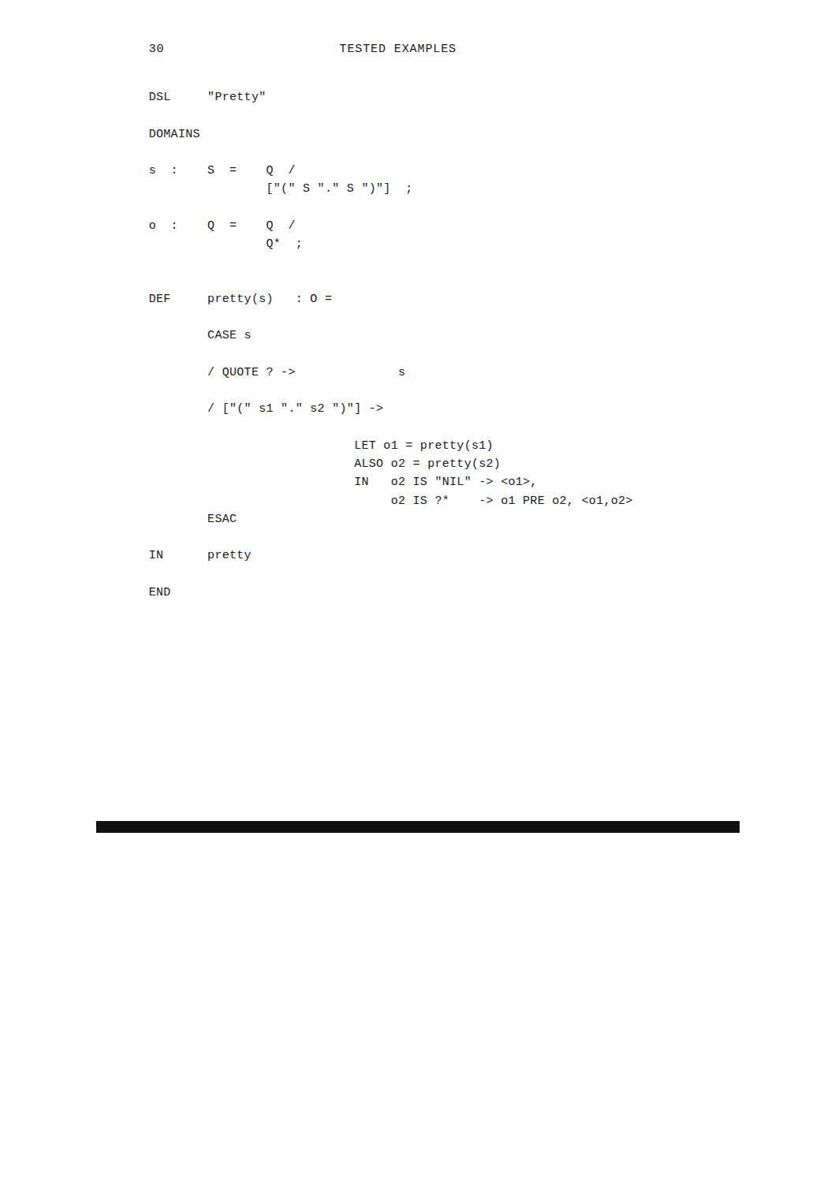30 TESTED EXAMPLES
DSL     "Pretty"

DOMAINS

s  :    S  =    Q  /
                ["(" S "." S ")"]  ;

o  :    Q  =    Q  /
                Q*  ;


DEF     pretty(s)   : O =

        CASE s

        / QUOTE ? ->              s

        / ["(" s1 "." s2 ")"] ->

                            LET o1 = pretty(s1)
                            ALSO o2 = pretty(s2)
                            IN   o2 IS "NIL" -> <o1>,
                                 o2 IS ?*    -> o1 PRE o2, <o1,o2>
        ESAC

IN      pretty

END